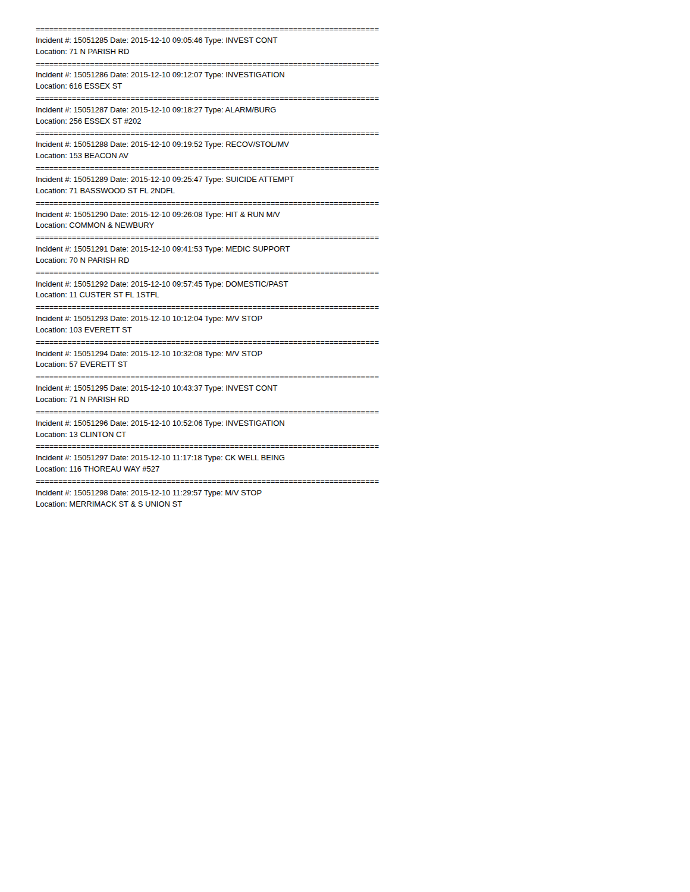============================================================================
Incident #: 15051285 Date: 2015-12-10 09:05:46 Type: INVEST CONT
Location: 71 N PARISH RD
============================================================================
Incident #: 15051286 Date: 2015-12-10 09:12:07 Type: INVESTIGATION
Location: 616 ESSEX ST
============================================================================
Incident #: 15051287 Date: 2015-12-10 09:18:27 Type: ALARM/BURG
Location: 256 ESSEX ST #202
============================================================================
Incident #: 15051288 Date: 2015-12-10 09:19:52 Type: RECOV/STOL/MV
Location: 153 BEACON AV
============================================================================
Incident #: 15051289 Date: 2015-12-10 09:25:47 Type: SUICIDE ATTEMPT
Location: 71 BASSWOOD ST FL 2NDFL
============================================================================
Incident #: 15051290 Date: 2015-12-10 09:26:08 Type: HIT & RUN M/V
Location: COMMON & NEWBURY
============================================================================
Incident #: 15051291 Date: 2015-12-10 09:41:53 Type: MEDIC SUPPORT
Location: 70 N PARISH RD
============================================================================
Incident #: 15051292 Date: 2015-12-10 09:57:45 Type: DOMESTIC/PAST
Location: 11 CUSTER ST FL 1STFL
============================================================================
Incident #: 15051293 Date: 2015-12-10 10:12:04 Type: M/V STOP
Location: 103 EVERETT ST
============================================================================
Incident #: 15051294 Date: 2015-12-10 10:32:08 Type: M/V STOP
Location: 57 EVERETT ST
============================================================================
Incident #: 15051295 Date: 2015-12-10 10:43:37 Type: INVEST CONT
Location: 71 N PARISH RD
============================================================================
Incident #: 15051296 Date: 2015-12-10 10:52:06 Type: INVESTIGATION
Location: 13 CLINTON CT
============================================================================
Incident #: 15051297 Date: 2015-12-10 11:17:18 Type: CK WELL BEING
Location: 116 THOREAU WAY #527
============================================================================
Incident #: 15051298 Date: 2015-12-10 11:29:57 Type: M/V STOP
Location: MERRIMACK ST & S UNION ST